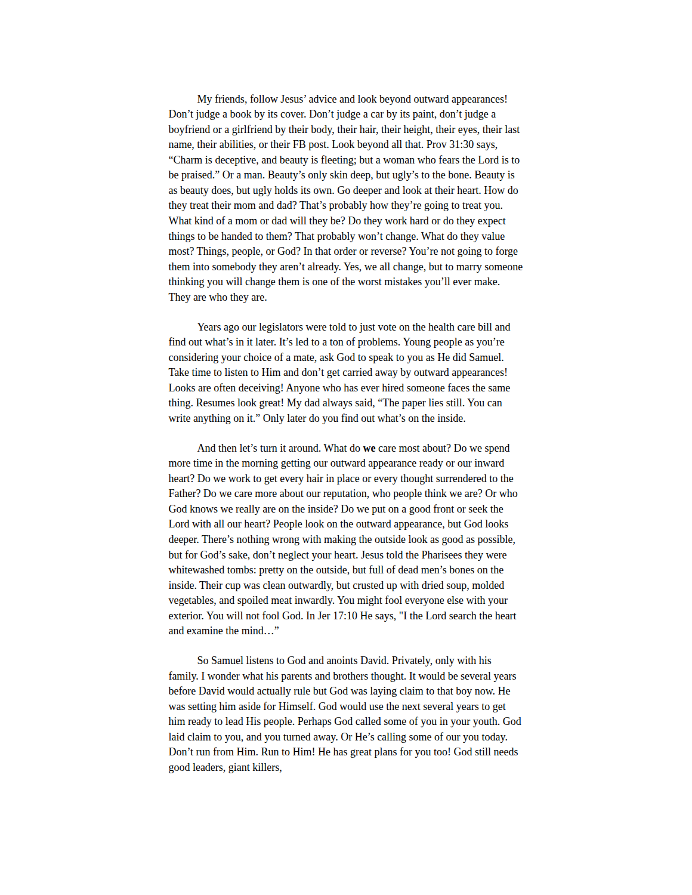My friends, follow Jesus’ advice and look beyond outward appearances! Don’t judge a book by its cover. Don’t judge a car by its paint, don’t judge a boyfriend or a girlfriend by their body, their hair, their height, their eyes, their last name, their abilities, or their FB post. Look beyond all that. Prov 31:30 says, “Charm is deceptive, and beauty is fleeting; but a woman who fears the Lord is to be praised.” Or a man. Beauty’s only skin deep, but ugly’s to the bone. Beauty is as beauty does, but ugly holds its own. Go deeper and look at their heart. How do they treat their mom and dad? That’s probably how they’re going to treat you. What kind of a mom or dad will they be? Do they work hard or do they expect things to be handed to them? That probably won’t change. What do they value most? Things, people, or God? In that order or reverse? You’re not going to forge them into somebody they aren’t already. Yes, we all change, but to marry someone thinking you will change them is one of the worst mistakes you’ll ever make. They are who they are.
Years ago our legislators were told to just vote on the health care bill and find out what’s in it later. It’s led to a ton of problems. Young people as you’re considering your choice of a mate, ask God to speak to you as He did Samuel. Take time to listen to Him and don’t get carried away by outward appearances! Looks are often deceiving! Anyone who has ever hired someone faces the same thing. Resumes look great! My dad always said, “The paper lies still. You can write anything on it.” Only later do you find out what’s on the inside.
And then let’s turn it around. What do we care most about? Do we spend more time in the morning getting our outward appearance ready or our inward heart? Do we work to get every hair in place or every thought surrendered to the Father? Do we care more about our reputation, who people think we are? Or who God knows we really are on the inside? Do we put on a good front or seek the Lord with all our heart? People look on the outward appearance, but God looks deeper. There’s nothing wrong with making the outside look as good as possible, but for God’s sake, don’t neglect your heart. Jesus told the Pharisees they were whitewashed tombs: pretty on the outside, but full of dead men’s bones on the inside. Their cup was clean outwardly, but crusted up with dried soup, molded vegetables, and spoiled meat inwardly. You might fool everyone else with your exterior. You will not fool God. In Jer 17:10 He says, "I the Lord search the heart and examine the mind…”
So Samuel listens to God and anoints David. Privately, only with his family. I wonder what his parents and brothers thought. It would be several years before David would actually rule but God was laying claim to that boy now. He was setting him aside for Himself. God would use the next several years to get him ready to lead His people. Perhaps God called some of you in your youth. God laid claim to you, and you turned away. Or He’s calling some of our you today. Don’t run from Him. Run to Him! He has great plans for you too! God still needs good leaders, giant killers,